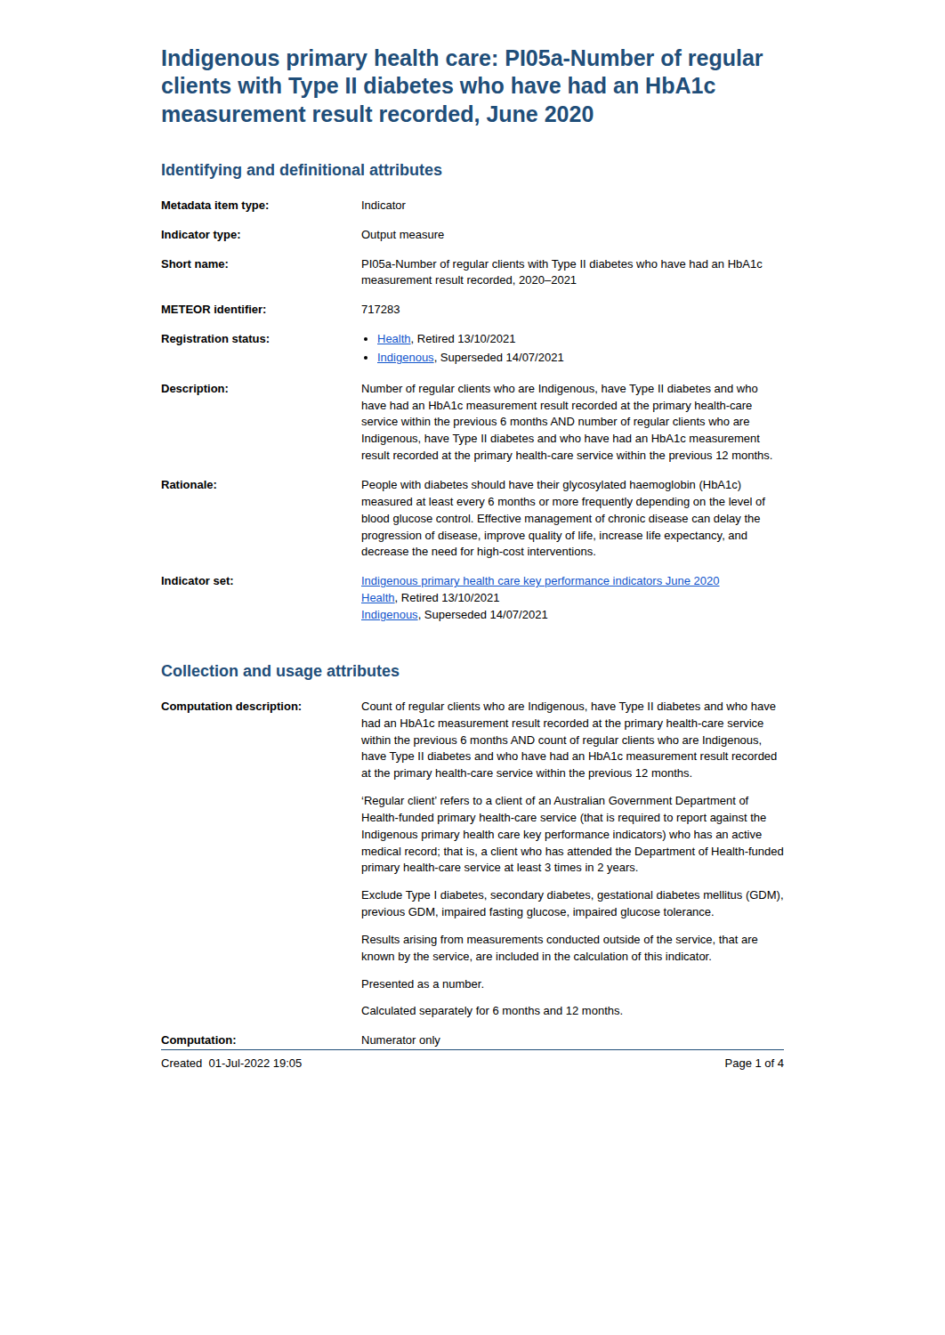Indigenous primary health care: PI05a-Number of regular clients with Type II diabetes who have had an HbA1c measurement result recorded, June 2020
Identifying and definitional attributes
| Metadata item type: | Indicator |
| Indicator type: | Output measure |
| Short name: | PI05a-Number of regular clients with Type II diabetes who have had an HbA1c measurement result recorded, 2020–2021 |
| METEOR identifier: | 717283 |
| Registration status: | Health , Retired 13/10/2021 Indigenous , Superseded 14/07/2021 |
| Description: | Number of regular clients who are Indigenous, have Type II diabetes and who have had an HbA1c measurement result recorded at the primary health-care service within the previous 6 months AND number of regular clients who are Indigenous, have Type II diabetes and who have had an HbA1c measurement result recorded at the primary health-care service within the previous 12 months. |
| Rationale: | People with diabetes should have their glycosylated haemoglobin (HbA1c) measured at least every 6 months or more frequently depending on the level of blood glucose control. Effective management of chronic disease can delay the progression of disease, improve quality of life, increase life expectancy, and decrease the need for high-cost interventions. |
| Indicator set: | Indigenous primary health care key performance indicators June 2020 Health , Retired 13/10/2021 Indigenous , Superseded 14/07/2021 |
Collection and usage attributes
| Computation description: | Count of regular clients who are Indigenous, have Type II diabetes and who have had an HbA1c measurement result recorded at the primary health-care service within the previous 6 months AND count of regular clients who are Indigenous, have Type II diabetes and who have had an HbA1c measurement result recorded at the primary health-care service within the previous 12 months. ‘Regular client’ refers to a client of an Australian Government Department of Health-funded primary health-care service (that is required to report against the Indigenous primary health care key performance indicators) who has an active medical record; that is, a client who has attended the Department of Health-funded primary health-care service at least 3 times in 2 years. Exclude Type I diabetes, secondary diabetes, gestational diabetes mellitus (GDM), previous GDM, impaired fasting glucose, impaired glucose tolerance. Results arising from measurements conducted outside of the service, that are known by the service, are included in the calculation of this indicator. Presented as a number. Calculated separately for 6 months and 12 months. |
| Computation: | Numerator only |
Created 01-Jul-2022 19:05
Page 1 of 4